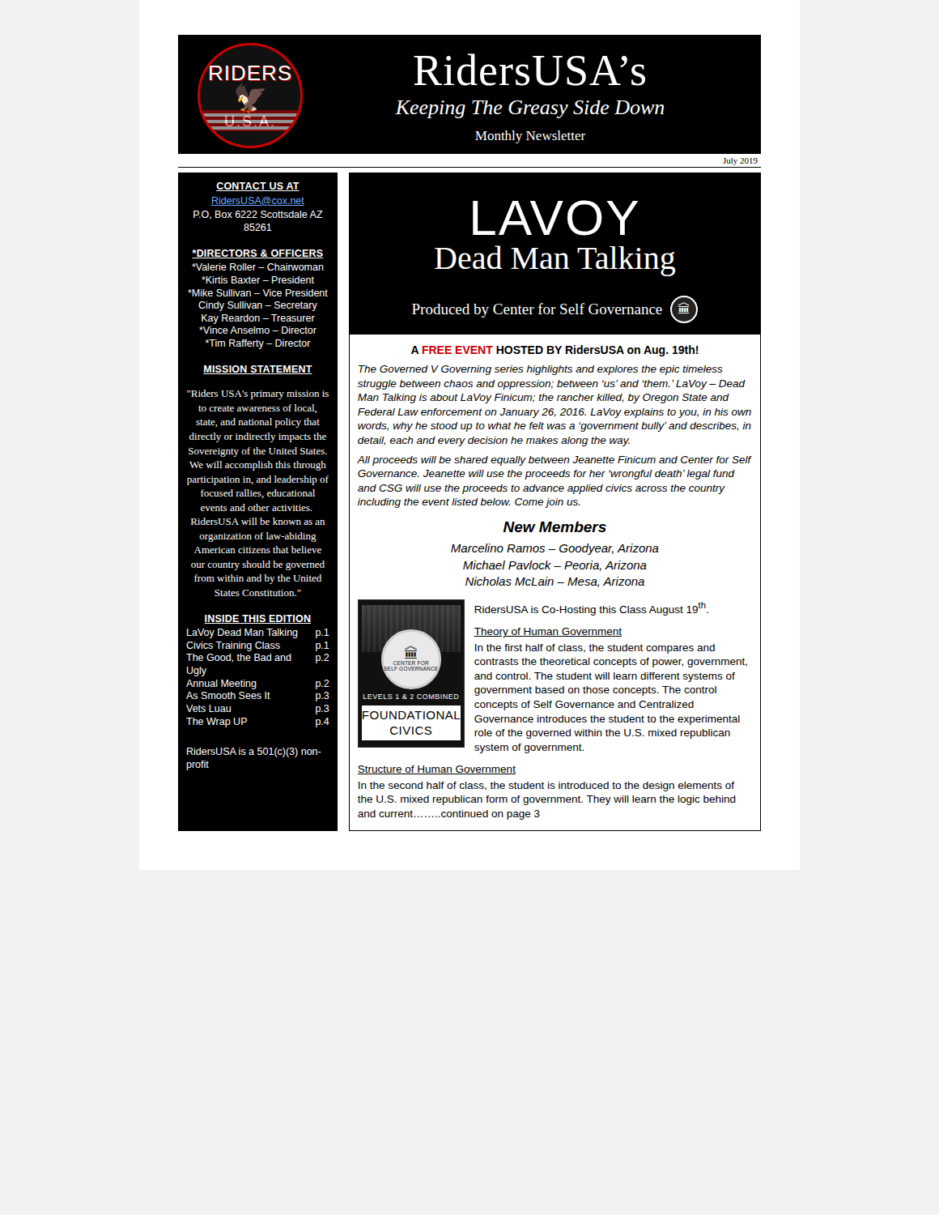RIDERS
🦅
U.S.A.
RidersUSA’s
Keeping The Greasy Side Down
Monthly Newsletter
July 2019
CONTACT US AT
RidersUSA@cox.net
P.O, Box 6222 Scottsdale AZ 85261
*DIRECTORS & OFFICERS
*Valerie Roller – Chairwoman
*Kirtis Baxter – President
*Mike Sullivan – Vice President
Cindy Sullivan – Secretary
Kay Reardon – Treasurer
*Vince Anselmo – Director
*Tim Rafferty – Director
MISSION STATEMENT
"Riders USA's primary mission is to create awareness of local, state, and national policy that directly or indirectly impacts the Sovereignty of the United States. We will accomplish this through participation in, and leadership of focused rallies, educational events and other activities. RidersUSA will be known as an organization of law-abiding American citizens that believe our country should be governed from within and by the United States Constitution."
INSIDE THIS EDITION
LaVoy Dead Man Talking p.1
Civics Training Class p.1
The Good, the Bad and Ugly p.2
Annual Meeting p.2
As Smooth Sees It p.3
Vets Luau p.3
The Wrap UP p.4
RidersUSA is a 501(c)(3) non-profit
LAVOY
Dead Man Talking
Produced by Center for Self Governance 🏛
A FREE EVENT HOSTED BY RidersUSA on Aug. 19th!
The Governed V Governing series highlights and explores the epic timeless struggle between chaos and oppression; between ‘us’ and ‘them.’ LaVoy – Dead Man Talking is about LaVoy Finicum; the rancher killed, by Oregon State and Federal Law enforcement on January 26, 2016. LaVoy explains to you, in his own words, why he stood up to what he felt was a ‘government bully’ and describes, in detail, each and every decision he makes along the way.
All proceeds will be shared equally between Jeanette Finicum and Center for Self Governance. Jeanette will use the proceeds for her ‘wrongful death’ legal fund and CSG will use the proceeds to advance applied civics across the country including the event listed below. Come join us.
New Members
Marcelino Ramos – Goodyear, Arizona
Michael Pavlock – Peoria, Arizona
Nicholas McLain – Mesa, Arizona
🏛 Center for Self Governance
LEVELS 1 & 2 COMBINED
FOUNDATIONAL CIVICS
RidersUSA is Co-Hosting this Class August 19th.
Theory of Human Government
In the first half of class, the student compares and contrasts the theoretical concepts of power, government, and control. The student will learn different systems of government based on those concepts. The control concepts of Self Governance and Centralized Governance introduces the student to the experimental role of the governed within the U.S. mixed republican system of government.
Structure of Human Government
In the second half of class, the student is introduced to the design elements of the U.S. mixed republican form of government. They will learn the logic behind and current……..continued on page 3